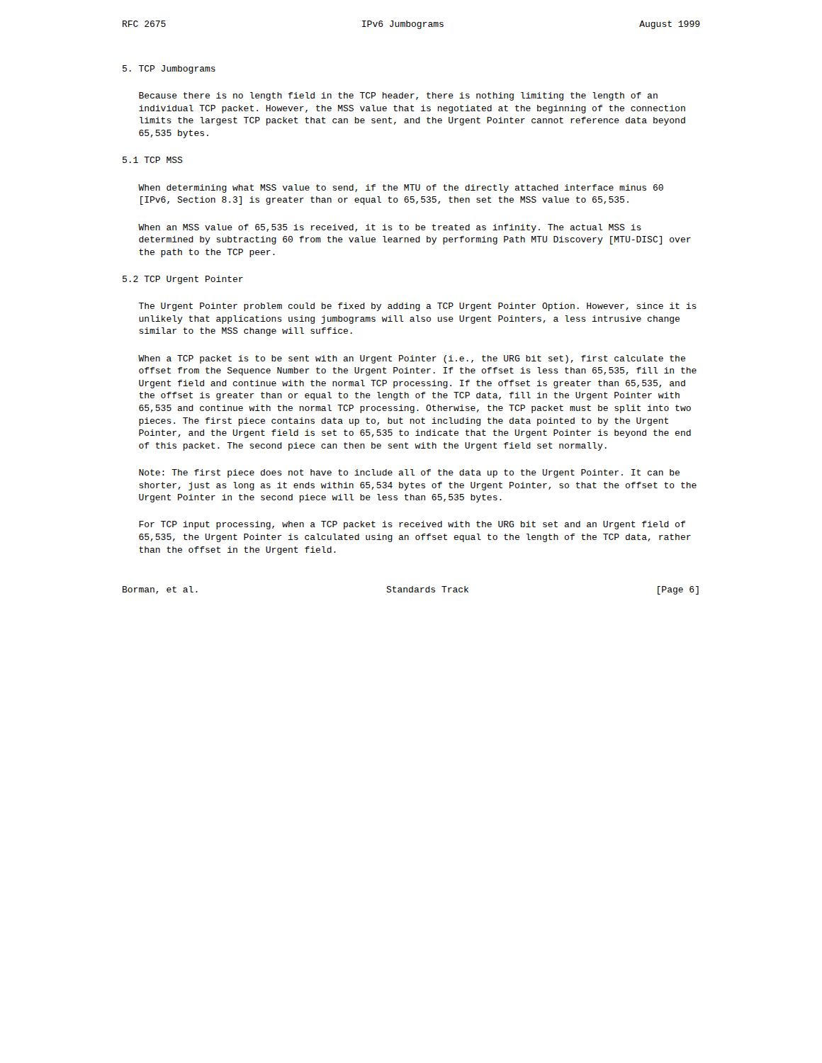RFC 2675 IPv6 Jumbograms August 1999
5. TCP Jumbograms
Because there is no length field in the TCP header, there is nothing limiting the length of an individual TCP packet. However, the MSS value that is negotiated at the beginning of the connection limits the largest TCP packet that can be sent, and the Urgent Pointer cannot reference data beyond 65,535 bytes.
5.1 TCP MSS
When determining what MSS value to send, if the MTU of the directly attached interface minus 60 [IPv6, Section 8.3] is greater than or equal to 65,535, then set the MSS value to 65,535.
When an MSS value of 65,535 is received, it is to be treated as infinity. The actual MSS is determined by subtracting 60 from the value learned by performing Path MTU Discovery [MTU-DISC] over the path to the TCP peer.
5.2 TCP Urgent Pointer
The Urgent Pointer problem could be fixed by adding a TCP Urgent Pointer Option. However, since it is unlikely that applications using jumbograms will also use Urgent Pointers, a less intrusive change similar to the MSS change will suffice.
When a TCP packet is to be sent with an Urgent Pointer (i.e., the URG bit set), first calculate the offset from the Sequence Number to the Urgent Pointer. If the offset is less than 65,535, fill in the Urgent field and continue with the normal TCP processing. If the offset is greater than 65,535, and the offset is greater than or equal to the length of the TCP data, fill in the Urgent Pointer with 65,535 and continue with the normal TCP processing. Otherwise, the TCP packet must be split into two pieces. The first piece contains data up to, but not including the data pointed to by the Urgent Pointer, and the Urgent field is set to 65,535 to indicate that the Urgent Pointer is beyond the end of this packet. The second piece can then be sent with the Urgent field set normally.
Note: The first piece does not have to include all of the data up to the Urgent Pointer. It can be shorter, just as long as it ends within 65,534 bytes of the Urgent Pointer, so that the offset to the Urgent Pointer in the second piece will be less than 65,535 bytes.
For TCP input processing, when a TCP packet is received with the URG bit set and an Urgent field of 65,535, the Urgent Pointer is calculated using an offset equal to the length of the TCP data, rather than the offset in the Urgent field.
Borman, et al. Standards Track [Page 6]